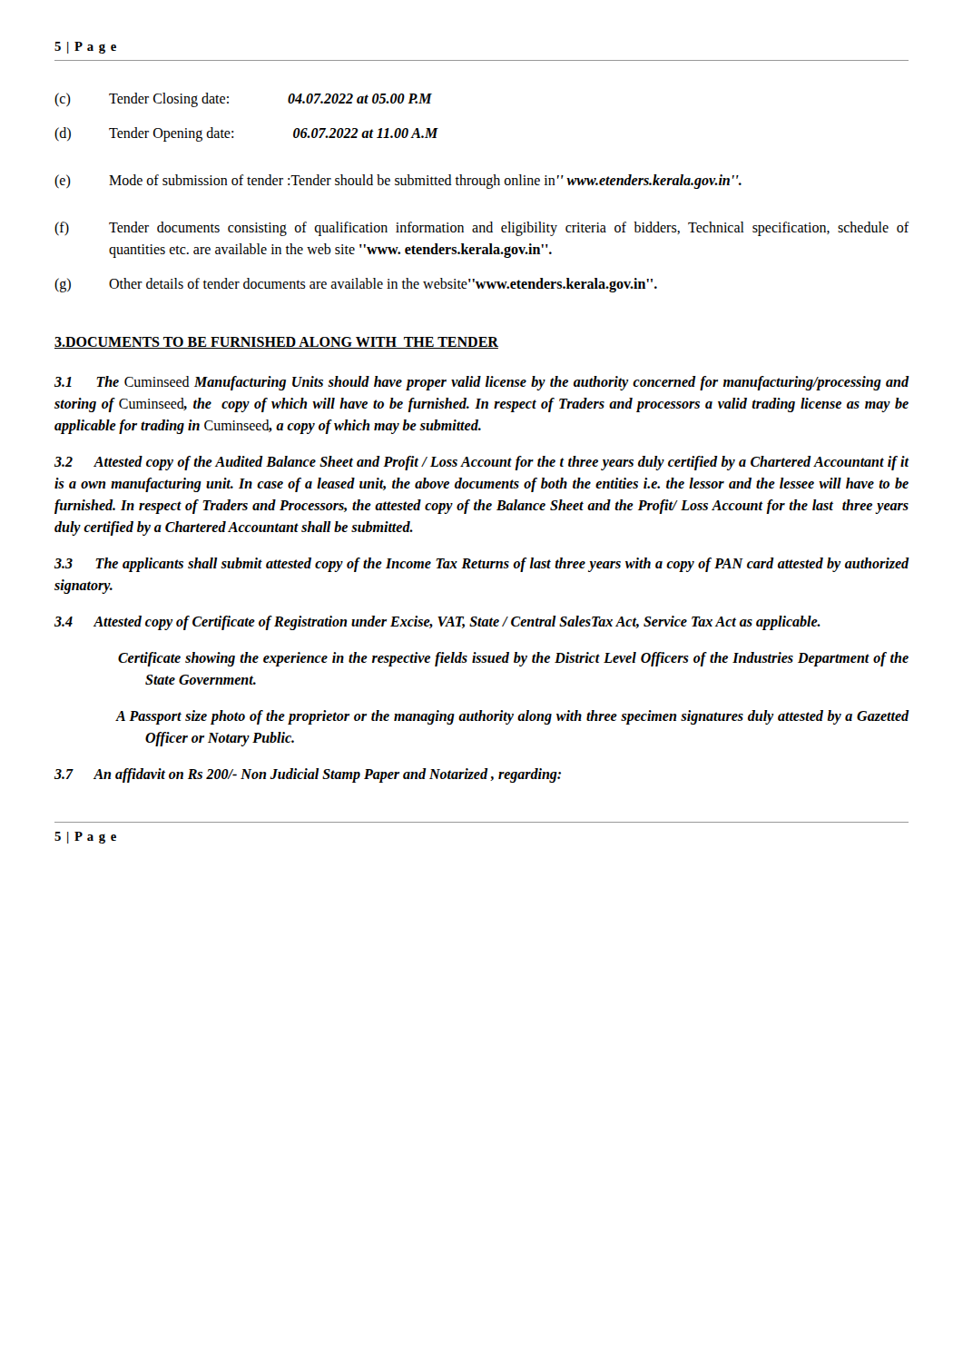5 | P a g e
(c)
Tender Closing date: 04.07.2022 at 05.00 P.M
(d)
Tender Opening date: 06.07.2022 at 11.00 A.M
(e)
Mode of submission of tender :Tender should be submitted through online in'' www.etenders.kerala.gov.in''.
(f)
Tender documents consisting of qualification information and eligibility criteria of bidders, Technical specification, schedule of quantities etc. are available in the web site ''www. etenders.kerala.gov.in''.
(g)
Other details of tender documents are available in the website''www.etenders.kerala.gov.in''.
3.DOCUMENTS TO BE FURNISHED ALONG WITH THE TENDER
3.1 The Cuminseed Manufacturing Units should have proper valid license by the authority concerned for manufacturing/processing and storing of Cuminseed, the copy of which will have to be furnished. In respect of Traders and processors a valid trading license as may be applicable for trading in Cuminseed, a copy of which may be submitted.
3.2 Attested copy of the Audited Balance Sheet and Profit / Loss Account for the t three years duly certified by a Chartered Accountant if it is a own manufacturing unit. In case of a leased unit, the above documents of both the entities i.e. the lessor and the lessee will have to be furnished. In respect of Traders and Processors, the attested copy of the Balance Sheet and the Profit/ Loss Account for the last three years duly certified by a Chartered Accountant shall be submitted.
3.3 The applicants shall submit attested copy of the Income Tax Returns of last three years with a copy of PAN card attested by authorized signatory.
3.4 Attested copy of Certificate of Registration under Excise, VAT, State / Central SalesTax Act, Service Tax Act as applicable.
3.5. Certificate showing the experience in the respective fields issued by the District Level Officers of the Industries Department of the State Government.
3.6. A Passport size photo of the proprietor or the managing authority along with three specimen signatures duly attested by a Gazetted Officer or Notary Public.
3.7 An affidavit on Rs 200/- Non Judicial Stamp Paper and Notarized , regarding:
5 | P a g e